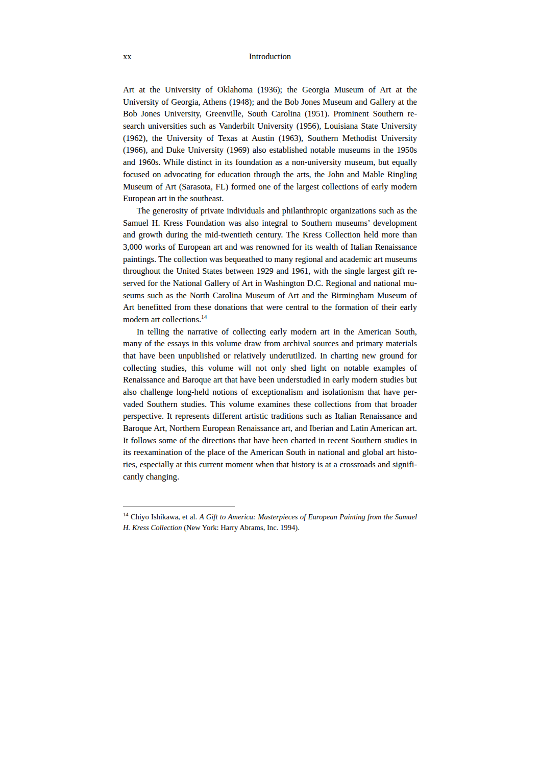xx Introduction
Art at the University of Oklahoma (1936); the Georgia Museum of Art at the University of Georgia, Athens (1948); and the Bob Jones Museum and Gallery at the Bob Jones University, Greenville, South Carolina (1951). Prominent Southern research universities such as Vanderbilt University (1956), Louisiana State University (1962), the University of Texas at Austin (1963), Southern Methodist University (1966), and Duke University (1969) also established notable museums in the 1950s and 1960s. While distinct in its foundation as a non-university museum, but equally focused on advocating for education through the arts, the John and Mable Ringling Museum of Art (Sarasota, FL) formed one of the largest collections of early modern European art in the southeast.
The generosity of private individuals and philanthropic organizations such as the Samuel H. Kress Foundation was also integral to Southern museums’ development and growth during the mid-twentieth century. The Kress Collection held more than 3,000 works of European art and was renowned for its wealth of Italian Renaissance paintings. The collection was bequeathed to many regional and academic art museums throughout the United States between 1929 and 1961, with the single largest gift reserved for the National Gallery of Art in Washington D.C. Regional and national museums such as the North Carolina Museum of Art and the Birmingham Museum of Art benefitted from these donations that were central to the formation of their early modern art collections.14
In telling the narrative of collecting early modern art in the American South, many of the essays in this volume draw from archival sources and primary materials that have been unpublished or relatively underutilized. In charting new ground for collecting studies, this volume will not only shed light on notable examples of Renaissance and Baroque art that have been understudied in early modern studies but also challenge long-held notions of exceptionalism and isolationism that have pervaded Southern studies. This volume examines these collections from that broader perspective. It represents different artistic traditions such as Italian Renaissance and Baroque Art, Northern European Renaissance art, and Iberian and Latin American art. It follows some of the directions that have been charted in recent Southern studies in its reexamination of the place of the American South in national and global art histories, especially at this current moment when that history is at a crossroads and significantly changing.
14 Chiyo Ishikawa, et al. A Gift to America: Masterpieces of European Painting from the Samuel H. Kress Collection (New York: Harry Abrams, Inc. 1994).